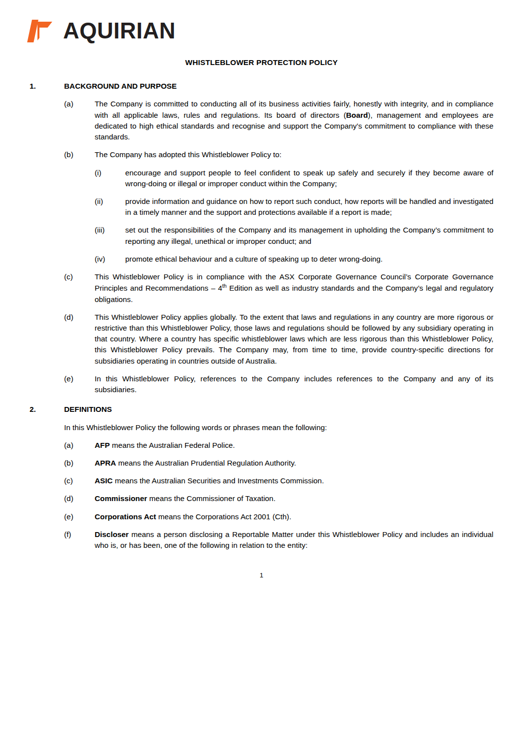AQUIRIAN
WHISTLEBLOWER PROTECTION POLICY
1.
Background and Purpose
(a)
The Company is committed to conducting all of its business activities fairly, honestly with integrity, and in compliance with all applicable laws, rules and regulations. Its board of directors (Board), management and employees are dedicated to high ethical standards and recognise and support the Company’s commitment to compliance with these standards.
(b)
The Company has adopted this Whistleblower Policy to:
(i)
encourage and support people to feel confident to speak up safely and securely if they become aware of wrong-doing or illegal or improper conduct within the Company;
(ii)
provide information and guidance on how to report such conduct, how reports will be handled and investigated in a timely manner and the support and protections available if a report is made;
(iii)
set out the responsibilities of the Company and its management in upholding the Company’s commitment to reporting any illegal, unethical or improper conduct; and
(iv)
promote ethical behaviour and a culture of speaking up to deter wrong-doing.
(c)
This Whistleblower Policy is in compliance with the ASX Corporate Governance Council’s Corporate Governance Principles and Recommendations – 4th Edition as well as industry standards and the Company’s legal and regulatory obligations.
(d)
This Whistleblower Policy applies globally. To the extent that laws and regulations in any country are more rigorous or restrictive than this Whistleblower Policy, those laws and regulations should be followed by any subsidiary operating in that country. Where a country has specific whistleblower laws which are less rigorous than this Whistleblower Policy, this Whistleblower Policy prevails. The Company may, from time to time, provide country-specific directions for subsidiaries operating in countries outside of Australia.
(e)
In this Whistleblower Policy, references to the Company includes references to the Company and any of its subsidiaries.
2.
Definitions
In this Whistleblower Policy the following words or phrases mean the following:
(a)
AFP means the Australian Federal Police.
(b)
APRA means the Australian Prudential Regulation Authority.
(c)
ASIC means the Australian Securities and Investments Commission.
(d)
Commissioner means the Commissioner of Taxation.
(e)
Corporations Act means the Corporations Act 2001 (Cth).
(f)
Discloser means a person disclosing a Reportable Matter under this Whistleblower Policy and includes an individual who is, or has been, one of the following in relation to the entity:
1